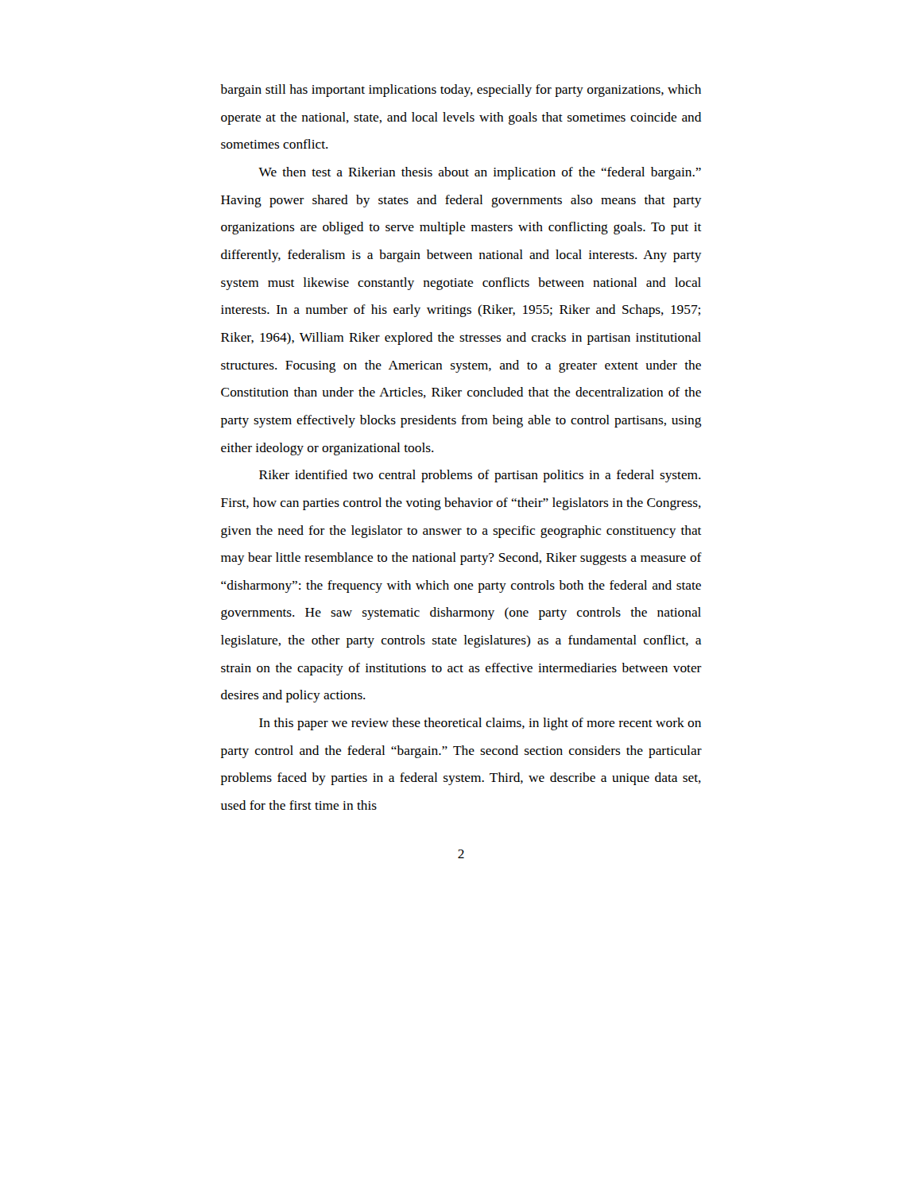bargain still has important implications today, especially for party organizations, which operate at the national, state, and local levels with goals that sometimes coincide and sometimes conflict.
We then test a Rikerian thesis about an implication of the “federal bargain.” Having power shared by states and federal governments also means that party organizations are obliged to serve multiple masters with conflicting goals. To put it differently, federalism is a bargain between national and local interests. Any party system must likewise constantly negotiate conflicts between national and local interests. In a number of his early writings (Riker, 1955; Riker and Schaps, 1957; Riker, 1964), William Riker explored the stresses and cracks in partisan institutional structures. Focusing on the American system, and to a greater extent under the Constitution than under the Articles, Riker concluded that the decentralization of the party system effectively blocks presidents from being able to control partisans, using either ideology or organizational tools.
Riker identified two central problems of partisan politics in a federal system. First, how can parties control the voting behavior of “their” legislators in the Congress, given the need for the legislator to answer to a specific geographic constituency that may bear little resemblance to the national party? Second, Riker suggests a measure of “disharmony”: the frequency with which one party controls both the federal and state governments. He saw systematic disharmony (one party controls the national legislature, the other party controls state legislatures) as a fundamental conflict, a strain on the capacity of institutions to act as effective intermediaries between voter desires and policy actions.
In this paper we review these theoretical claims, in light of more recent work on party control and the federal “bargain.” The second section considers the particular problems faced by parties in a federal system. Third, we describe a unique data set, used for the first time in this
2